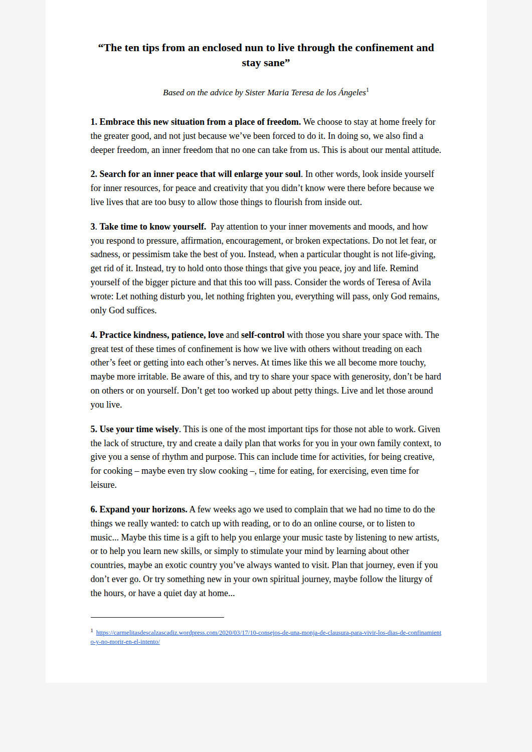“The ten tips from an enclosed nun to live through the confinement and stay sane”
Based on the advice by Sister Maria Teresa de los Ángeles1
1. Embrace this new situation from a place of freedom. We choose to stay at home freely for the greater good, and not just because we’ve been forced to do it. In doing so, we also find a deeper freedom, an inner freedom that no one can take from us. This is about our mental attitude.
2. Search for an inner peace that will enlarge your soul. In other words, look inside yourself for inner resources, for peace and creativity that you didn’t know were there before because we live lives that are too busy to allow those things to flourish from inside out.
3. Take time to know yourself. Pay attention to your inner movements and moods, and how you respond to pressure, affirmation, encouragement, or broken expectations. Do not let fear, or sadness, or pessimism take the best of you. Instead, when a particular thought is not life-giving, get rid of it. Instead, try to hold onto those things that give you peace, joy and life. Remind yourself of the bigger picture and that this too will pass. Consider the words of Teresa of Avila wrote: Let nothing disturb you, let nothing frighten you, everything will pass, only God remains, only God suffices.
4. Practice kindness, patience, love and self-control with those you share your space with. The great test of these times of confinement is how we live with others without treading on each other’s feet or getting into each other’s nerves. At times like this we all become more touchy, maybe more irritable. Be aware of this, and try to share your space with generosity, don’t be hard on others or on yourself. Don’t get too worked up about petty things. Live and let those around you live.
5. Use your time wisely. This is one of the most important tips for those not able to work. Given the lack of structure, try and create a daily plan that works for you in your own family context, to give you a sense of rhythm and purpose. This can include time for activities, for being creative, for cooking – maybe even try slow cooking –, time for eating, for exercising, even time for leisure.
6. Expand your horizons. A few weeks ago we used to complain that we had no time to do the things we really wanted: to catch up with reading, or to do an online course, or to listen to music... Maybe this time is a gift to help you enlarge your music taste by listening to new artists, or to help you learn new skills, or simply to stimulate your mind by learning about other countries, maybe an exotic country you’ve always wanted to visit. Plan that journey, even if you don’t ever go. Or try something new in your own spiritual journey, maybe follow the liturgy of the hours, or have a quiet day at home...
1 https://carmelitasdescalzascadiz.wordpress.com/2020/03/17/10-consejos-de-una-monja-de-clausura-para-vivir-los-dias-de-confinamiento-y-no-morir-en-el-intento/